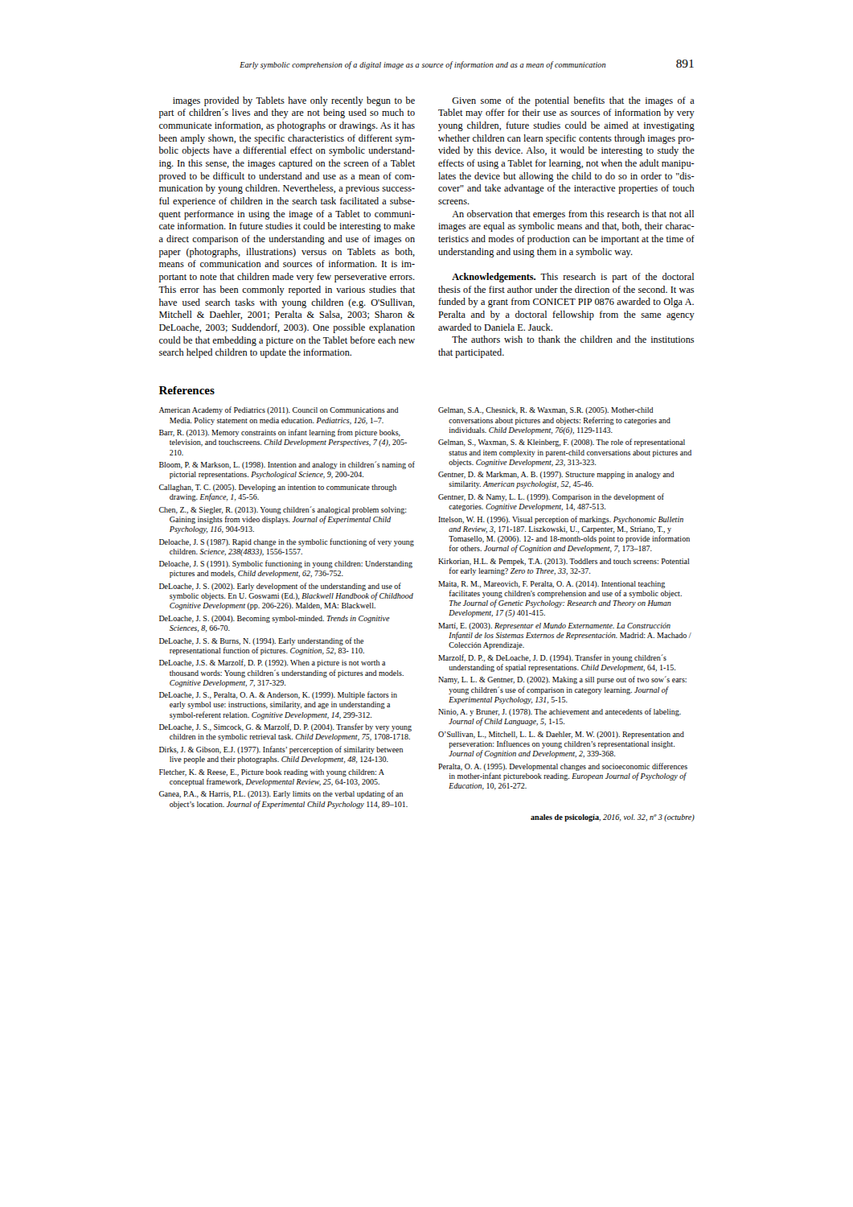Early symbolic comprehension of a digital image as a source of information and as a mean of communication
891
images provided by Tablets have only recently begun to be part of children´s lives and they are not being used so much to communicate information, as photographs or drawings. As it has been amply shown, the specific characteristics of different symbolic objects have a differential effect on symbolic understanding. In this sense, the images captured on the screen of a Tablet proved to be difficult to understand and use as a mean of communication by young children. Nevertheless, a previous successful experience of children in the search task facilitated a subsequent performance in using the image of a Tablet to communicate information. In future studies it could be interesting to make a direct comparison of the understanding and use of images on paper (photographs, illustrations) versus on Tablets as both, means of communication and sources of information. It is important to note that children made very few perseverative errors. This error has been commonly reported in various studies that have used search tasks with young children (e.g. O'Sullivan, Mitchell & Daehler, 2001; Peralta & Salsa, 2003; Sharon & DeLoache, 2003; Suddendorf, 2003). One possible explanation could be that embedding a picture on the Tablet before each new search helped children to update the information.
Given some of the potential benefits that the images of a Tablet may offer for their use as sources of information by very young children, future studies could be aimed at investigating whether children can learn specific contents through images provided by this device. Also, it would be interesting to study the effects of using a Tablet for learning, not when the adult manipulates the device but allowing the child to do so in order to "discover" and take advantage of the interactive properties of touch screens.
An observation that emerges from this research is that not all images are equal as symbolic means and that, both, their characteristics and modes of production can be important at the time of understanding and using them in a symbolic way.
Acknowledgements. This research is part of the doctoral thesis of the first author under the direction of the second. It was funded by a grant from CONICET PIP 0876 awarded to Olga A. Peralta and by a doctoral fellowship from the same agency awarded to Daniela E. Jauck.
The authors wish to thank the children and the institutions that participated.
References
American Academy of Pediatrics (2011). Council on Communications and Media. Policy statement on media education. Pediatrics, 126, 1–7.
Barr, R. (2013). Memory constraints on infant learning from picture books, television, and touchscreens. Child Development Perspectives, 7 (4), 205-210.
Bloom, P. & Markson, L. (1998). Intention and analogy in children´s naming of pictorial representations. Psychological Science, 9, 200-204.
Callaghan, T. C. (2005). Developing an intention to communicate through drawing. Enfance, 1, 45-56.
Chen, Z., & Siegler, R. (2013). Young children´s analogical problem solving: Gaining insights from video displays. Journal of Experimental Child Psychology, 116, 904-913.
Deloache, J. S (1987). Rapid change in the symbolic functioning of very young children. Science, 238(4833), 1556-1557.
Deloache, J. S (1991). Symbolic functioning in young children: Understanding pictures and models, Child development, 62, 736-752.
DeLoache, J. S. (2002). Early development of the understanding and use of symbolic objects. En U. Goswami (Ed.), Blackwell Handbook of Childhood Cognitive Development (pp. 206-226). Malden, MA: Blackwell.
DeLoache, J. S. (2004). Becoming symbol-minded. Trends in Cognitive Sciences, 8, 66-70.
DeLoache, J. S. & Burns, N. (1994). Early understanding of the representational function of pictures. Cognition, 52, 83- 110.
DeLoache, J.S. & Marzolf, D. P. (1992). When a picture is not worth a thousand words: Young children´s understanding of pictures and models. Cognitive Development, 7, 317-329.
DeLoache, J. S., Peralta, O. A. & Anderson, K. (1999). Multiple factors in early symbol use: instructions, similarity, and age in understanding a symbol-referent relation. Cognitive Development, 14, 299-312.
DeLoache, J. S., Simcock, G. & Marzolf, D. P. (2004). Transfer by very young children in the symbolic retrieval task. Child Development, 75, 1708-1718.
Dirks, J. & Gibson, E.J. (1977). Infants’ percerception of similarity between live people and their photographs. Child Development, 48, 124-130.
Fletcher, K. & Reese, E., Picture book reading with young children: A conceptual framework, Developmental Review, 25, 64-103, 2005.
Ganea, P.A., & Harris, P.L. (2013). Early limits on the verbal updating of an object’s location. Journal of Experimental Child Psychology 114, 89–101.
Gelman, S.A., Chesnick, R. & Waxman, S.R. (2005). Mother-child conversations about pictures and objects: Referring to categories and individuals. Child Development, 76(6), 1129-1143.
Gelman, S., Waxman, S. & Kleinberg, F. (2008). The role of representational status and item complexity in parent-child conversations about pictures and objects. Cognitive Development, 23, 313-323.
Gentner, D. & Markman, A. B. (1997). Structure mapping in analogy and similarity. American psychologist, 52, 45-46.
Gentner, D. & Namy, L. L. (1999). Comparison in the development of categories. Cognitive Development, 14, 487-513.
Ittelson, W. H. (1996). Visual perception of markings. Psychonomic Bulletin and Review, 3, 171-187. Liszkowski, U., Carpenter, M., Striano, T., y Tomasello, M. (2006). 12- and 18-month-olds point to provide information for others. Journal of Cognition and Development, 7, 173–187.
Kirkorian, H.L. & Pempek, T.A. (2013). Toddlers and touch screens: Potential for early learning? Zero to Three, 33, 32-37.
Maita, R. M., Mareovich, F. Peralta, O. A. (2014). Intentional teaching facilitates young children's comprehension and use of a symbolic object. The Journal of Genetic Psychology: Research and Theory on Human Development, 17 (5) 401-415.
Martí, E. (2003). Representar el Mundo Externamente. La Construcción Infantil de los Sistemas Externos de Representación. Madrid: A. Machado / Colección Aprendizaje.
Marzolf, D. P., & DeLoache, J. D. (1994). Transfer in young children´s understanding of spatial representations. Child Development, 64, 1-15.
Namy, L. L. & Gentner, D. (2002). Making a sill purse out of two sow´s ears: young children´s use of comparison in category learning. Journal of Experimental Psychology, 131, 5-15.
Ninio, A. y Bruner, J. (1978). The achievement and antecedents of labeling. Journal of Child Language, 5, 1-15.
O’Sullivan, L., Mitchell, L. L. & Daehler, M. W. (2001). Representation and perseveration: Influences on young children’s representational insight. Journal of Cognition and Development, 2, 339-368.
Peralta, O. A. (1995). Developmental changes and socioeconomic differences in mother-infant picturebook reading. European Journal of Psychology of Education, 10, 261-272.
anales de psicología, 2016, vol. 32, nº 3 (octubre)